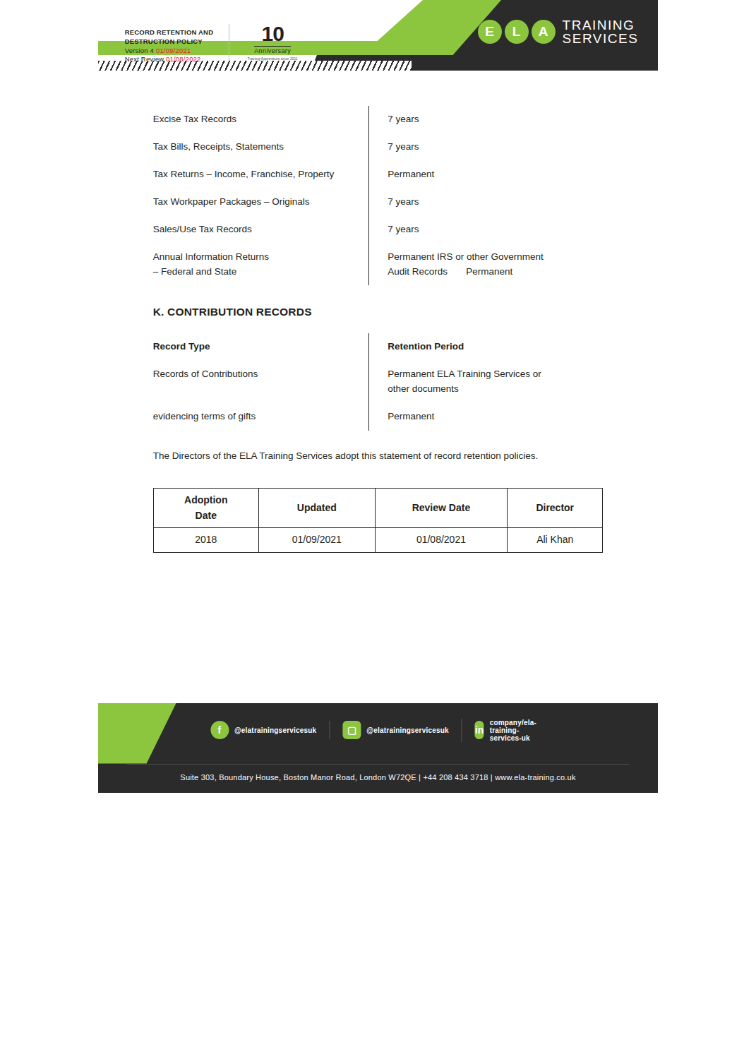RECORD RETENTION AND
DESTRUCTION POLICY
Version 4 01/09/2021
Next Review 01/08/2022
10
Anniversary
Training Apprentices since 2011
E
L
A
TRAINING SERVICES
| Excise Tax Records | 7 years |
| Tax Bills, Receipts, Statements | 7 years |
| Tax Returns – Income, Franchise, Property | Permanent |
| Tax Workpaper Packages – Originals | 7 years |
| Sales/Use Tax Records | 7 years |
| Annual Information Returns – Federal and State | Permanent IRS or other Government Audit Records Permanent |
K. CONTRIBUTION RECORDS
| Record Type | Retention Period |
| Records of Contributions | Permanent ELA Training Services or other documents |
| evidencing terms of gifts | Permanent |
The Directors of the ELA Training Services adopt this statement of record retention policies.
| Adoption Date | Updated | Review Date | Director |
| --- | --- | --- | --- |
| 2018 | 01/09/2021 | 01/08/2021 | Ali Khan |
f @elatrainingservicesuk
▢ @elatrainingservicesuk
in company/ela-training-services-uk
Suite 303, Boundary House, Boston Manor Road, London W72QE | +44 208 434 3718 | www.ela-training.co.uk